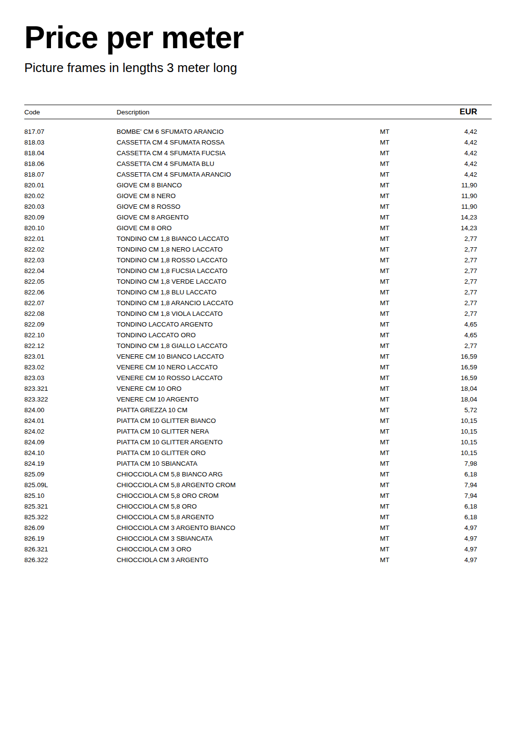Price per meter
Picture frames in lengths 3 meter long
| Code | Description | | EUR |
| --- | --- | --- | --- |
| 817.07 | BOMBE' CM 6 SFUMATO ARANCIO | MT | 4,42 |
| 818.03 | CASSETTA CM 4 SFUMATA ROSSA | MT | 4,42 |
| 818.04 | CASSETTA CM 4 SFUMATA FUCSIA | MT | 4,42 |
| 818.06 | CASSETTA CM 4 SFUMATA BLU | MT | 4,42 |
| 818.07 | CASSETTA CM 4 SFUMATA ARANCIO | MT | 4,42 |
| 820.01 | GIOVE CM 8 BIANCO | MT | 11,90 |
| 820.02 | GIOVE CM 8 NERO | MT | 11,90 |
| 820.03 | GIOVE CM 8 ROSSO | MT | 11,90 |
| 820.09 | GIOVE CM 8 ARGENTO | MT | 14,23 |
| 820.10 | GIOVE CM 8 ORO | MT | 14,23 |
| 822.01 | TONDINO CM 1,8 BIANCO LACCATO | MT | 2,77 |
| 822.02 | TONDINO CM 1,8 NERO LACCATO | MT | 2,77 |
| 822.03 | TONDINO CM 1,8 ROSSO LACCATO | MT | 2,77 |
| 822.04 | TONDINO CM 1,8 FUCSIA LACCATO | MT | 2,77 |
| 822.05 | TONDINO CM 1,8 VERDE LACCATO | MT | 2,77 |
| 822.06 | TONDINO CM 1,8 BLU LACCATO | MT | 2,77 |
| 822.07 | TONDINO CM 1,8 ARANCIO LACCATO | MT | 2,77 |
| 822.08 | TONDINO CM 1,8 VIOLA LACCATO | MT | 2,77 |
| 822.09 | TONDINO LACCATO ARGENTO | MT | 4,65 |
| 822.10 | TONDINO LACCATO ORO | MT | 4,65 |
| 822.12 | TONDINO CM 1,8 GIALLO LACCATO | MT | 2,77 |
| 823.01 | VENERE CM 10 BIANCO LACCATO | MT | 16,59 |
| 823.02 | VENERE CM 10 NERO LACCATO | MT | 16,59 |
| 823.03 | VENERE CM 10 ROSSO LACCATO | MT | 16,59 |
| 823.321 | VENERE CM 10 ORO | MT | 18,04 |
| 823.322 | VENERE CM 10 ARGENTO | MT | 18,04 |
| 824.00 | PIATTA GREZZA 10 CM | MT | 5,72 |
| 824.01 | PIATTA CM 10 GLITTER BIANCO | MT | 10,15 |
| 824.02 | PIATTA CM 10 GLITTER NERA | MT | 10,15 |
| 824.09 | PIATTA CM 10 GLITTER ARGENTO | MT | 10,15 |
| 824.10 | PIATTA CM 10 GLITTER ORO | MT | 10,15 |
| 824.19 | PIATTA CM 10 SBIANCATA | MT | 7,98 |
| 825.09 | CHIOCCIOLA CM 5,8 BIANCO ARG | MT | 6,18 |
| 825.09L | CHIOCCIOLA CM 5,8 ARGENTO CROM | MT | 7,94 |
| 825.10 | CHIOCCIOLA CM 5,8 ORO CROM | MT | 7,94 |
| 825.321 | CHIOCCIOLA CM 5,8 ORO | MT | 6,18 |
| 825.322 | CHIOCCIOLA CM 5,8 ARGENTO | MT | 6,18 |
| 826.09 | CHIOCCIOLA CM 3 ARGENTO BIANCO | MT | 4,97 |
| 826.19 | CHIOCCIOLA CM 3 SBIANCATA | MT | 4,97 |
| 826.321 | CHIOCCIOLA CM 3 ORO | MT | 4,97 |
| 826.322 | CHIOCCIOLA CM 3 ARGENTO | MT | 4,97 |